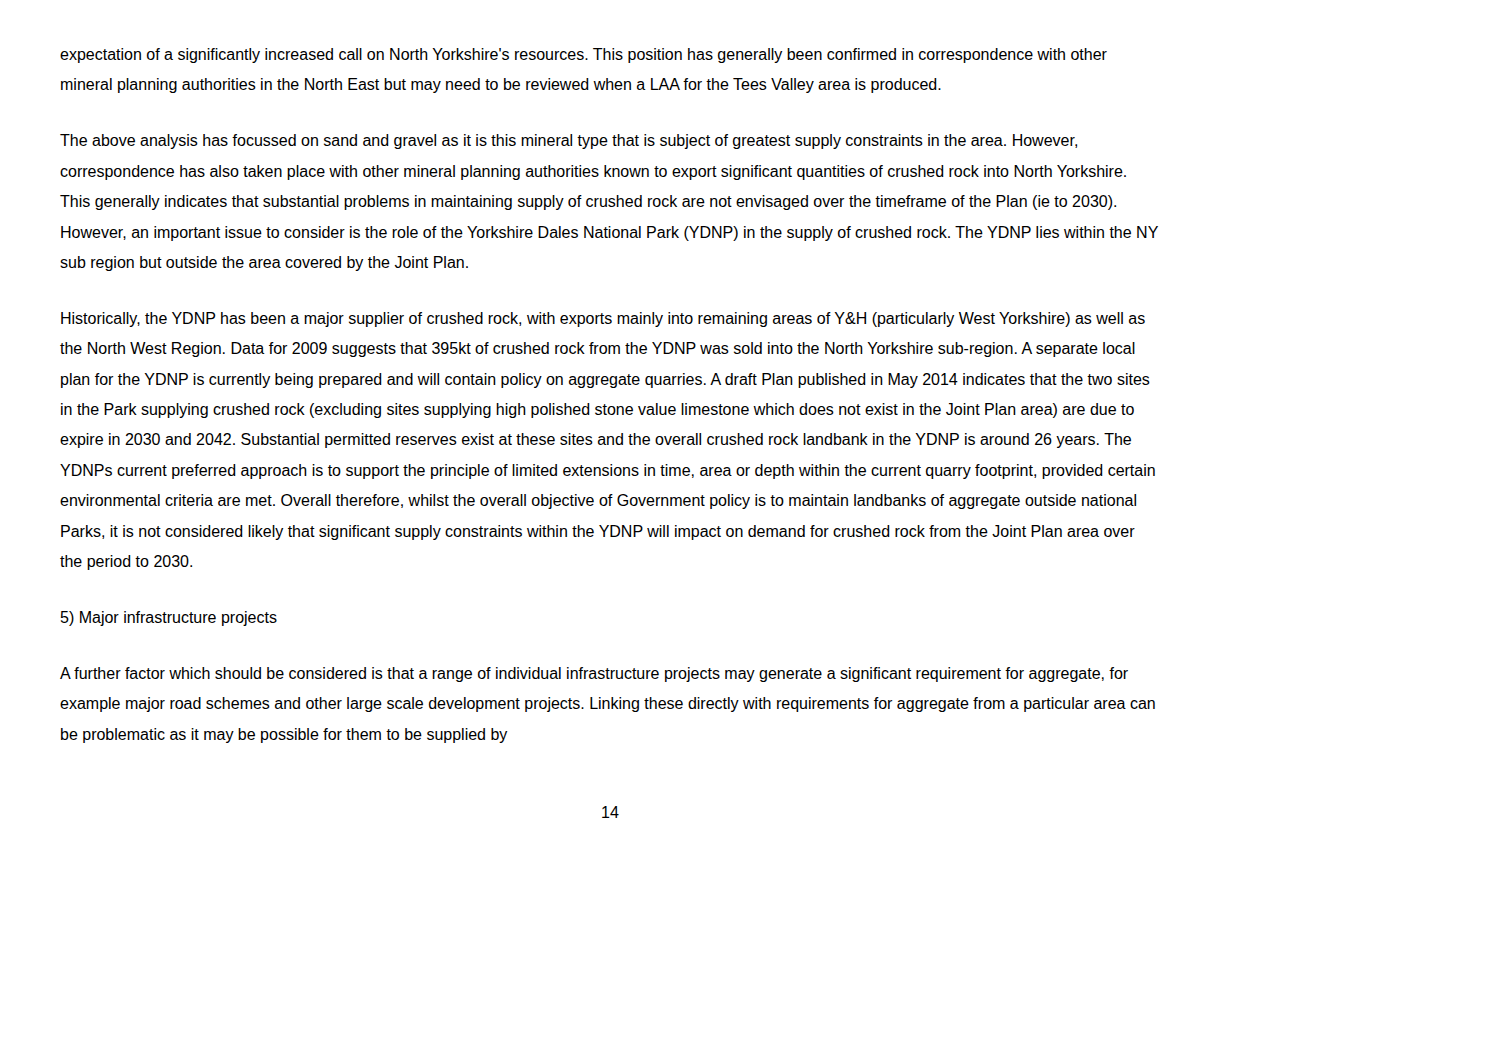expectation of a significantly increased call on North Yorkshire's resources. This position has generally been confirmed in correspondence with other mineral planning authorities in the North East but may need to be reviewed when a LAA for the Tees Valley area is produced.
The above analysis has focussed on sand and gravel as it is this mineral type that is subject of greatest supply constraints in the area. However, correspondence has also taken place with other mineral planning authorities known to export significant quantities of crushed rock into North Yorkshire. This generally indicates that substantial problems in maintaining supply of crushed rock are not envisaged over the timeframe of the Plan (ie to 2030). However, an important issue to consider is the role of the Yorkshire Dales National Park (YDNP) in the supply of crushed rock. The YDNP lies within the NY sub region but outside the area covered by the Joint Plan.
Historically, the YDNP has been a major supplier of crushed rock, with exports mainly into remaining areas of Y&H (particularly West Yorkshire) as well as the North West Region. Data for 2009 suggests that 395kt of crushed rock from the YDNP was sold into the North Yorkshire sub-region. A separate local plan for the YDNP is currently being prepared and will contain policy on aggregate quarries. A draft Plan published in May 2014 indicates that the two sites in the Park supplying crushed rock (excluding sites supplying high polished stone value limestone which does not exist in the Joint Plan area) are due to expire in 2030 and 2042. Substantial permitted reserves exist at these sites and the overall crushed rock landbank in the YDNP is around 26 years. The YDNPs current preferred approach is to support the principle of limited extensions in time, area or depth within the current quarry footprint, provided certain environmental criteria are met. Overall therefore, whilst the overall objective of Government policy is to maintain landbanks of aggregate outside national Parks, it is not considered likely that significant supply constraints within the YDNP will impact on demand for crushed rock from the Joint Plan area over the period to 2030.
5) Major infrastructure projects
A further factor which should be considered is that a range of individual infrastructure projects may generate a significant requirement for aggregate, for example major road schemes and other large scale development projects. Linking these directly with requirements for aggregate from a particular area can be problematic as it may be possible for them to be supplied by
14